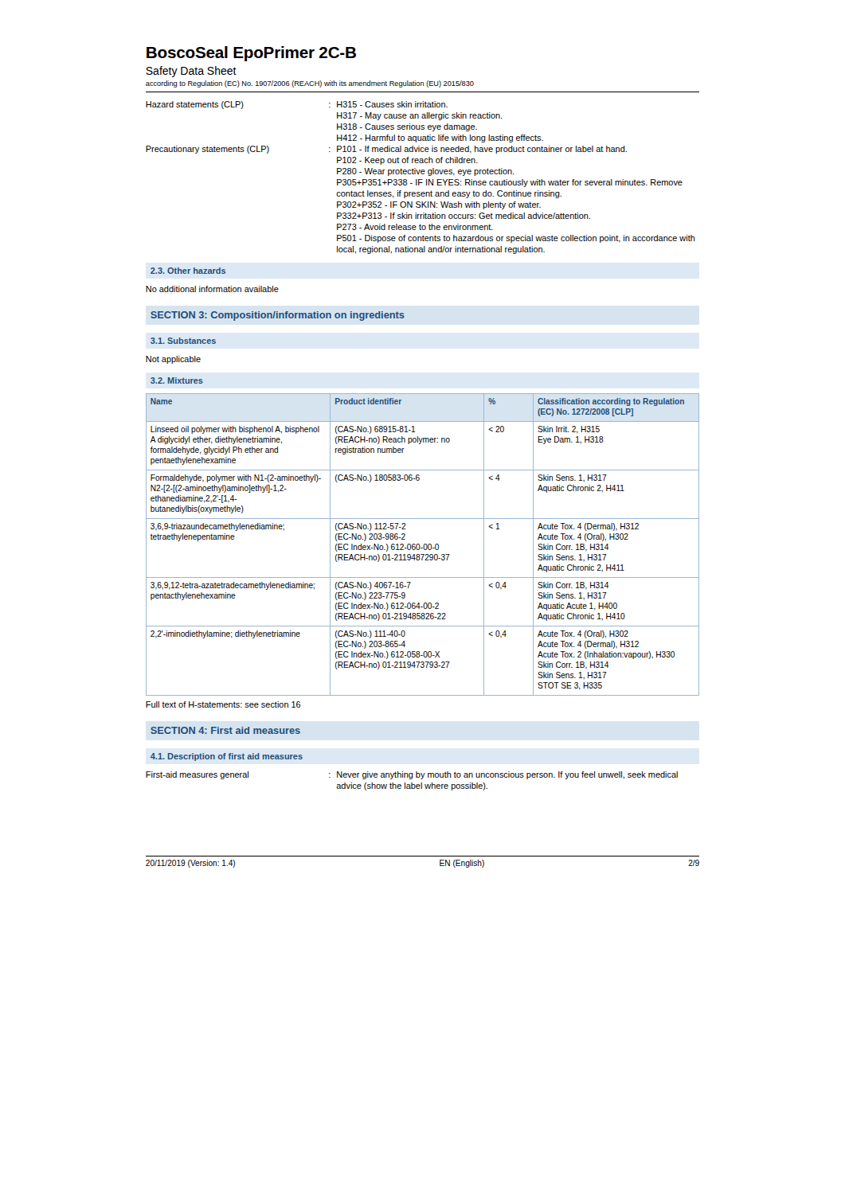BoscoSeal EpoPrimer 2C-B
Safety Data Sheet
according to Regulation (EC) No. 1907/2006 (REACH) with its amendment Regulation (EU) 2015/830
| Hazard statements (CLP) | : | H315 - Causes skin irritation. H317 - May cause an allergic skin reaction. H318 - Causes serious eye damage. H412 - Harmful to aquatic life with long lasting effects. |
| Precautionary statements (CLP) | : | P101 - If medical advice is needed, have product container or label at hand. P102 - Keep out of reach of children. P280 - Wear protective gloves, eye protection. P305+P351+P338 - IF IN EYES: Rinse cautiously with water for several minutes. Remove contact lenses, if present and easy to do. Continue rinsing. P302+P352 - IF ON SKIN: Wash with plenty of water. P332+P313 - If skin irritation occurs: Get medical advice/attention. P273 - Avoid release to the environment. P501 - Dispose of contents to hazardous or special waste collection point, in accordance with local, regional, national and/or international regulation. |
2.3. Other hazards
No additional information available
SECTION 3: Composition/information on ingredients
3.1. Substances
Not applicable
3.2. Mixtures
| Name | Product identifier | % | Classification according to Regulation (EC) No. 1272/2008 [CLP] |
| --- | --- | --- | --- |
| Linseed oil polymer with bisphenol A, bisphenol A diglycidyl ether, diethylenetriamine, formaldehyde, glycidyl Ph ether and pentaethylenehexamine | (CAS-No.) 68915-81-1 (REACH-no) Reach polymer: no registration number | < 20 | Skin Irrit. 2, H315 Eye Dam. 1, H318 |
| Formaldehyde, polymer with N1-(2-aminoethyl)-N2-[2-[(2-aminoethyl)amino]ethyl]-1,2-ethanediamine,2,2'-[1,4-butanediylbis(oxymethyle) | (CAS-No.) 180583-06-6 | < 4 | Skin Sens. 1, H317 Aquatic Chronic 2, H411 |
| 3,6,9-triazaundecamethylenediamine; tetraethylenepentamine | (CAS-No.) 112-57-2 (EC-No.) 203-986-2 (EC Index-No.) 612-060-00-0 (REACH-no) 01-2119487290-37 | < 1 | Acute Tox. 4 (Dermal), H312 Acute Tox. 4 (Oral), H302 Skin Corr. 1B, H314 Skin Sens. 1, H317 Aquatic Chronic 2, H411 |
| 3,6,9,12-tetra-azatetradecamethylenediamine; pentacthylenehexamine | (CAS-No.) 4067-16-7 (EC-No.) 223-775-9 (EC Index-No.) 612-064-00-2 (REACH-no) 01-219485826-22 | < 0,4 | Skin Corr. 1B, H314 Skin Sens. 1, H317 Aquatic Acute 1, H400 Aquatic Chronic 1, H410 |
| 2,2'-iminodiethylamine; diethylenetriamine | (CAS-No.) 111-40-0 (EC-No.) 203-865-4 (EC Index-No.) 612-058-00-X (REACH-no) 01-2119473793-27 | < 0,4 | Acute Tox. 4 (Oral), H302 Acute Tox. 4 (Dermal), H312 Acute Tox. 2 (Inhalation:vapour), H330 Skin Corr. 1B, H314 Skin Sens. 1, H317 STOT SE 3, H335 |
Full text of H-statements: see section 16
SECTION 4: First aid measures
4.1. Description of first aid measures
| First-aid measures general | : | Never give anything by mouth to an unconscious person. If you feel unwell, seek medical advice (show the label where possible). |
20/11/2019 (Version: 1.4) EN (English) 2/9